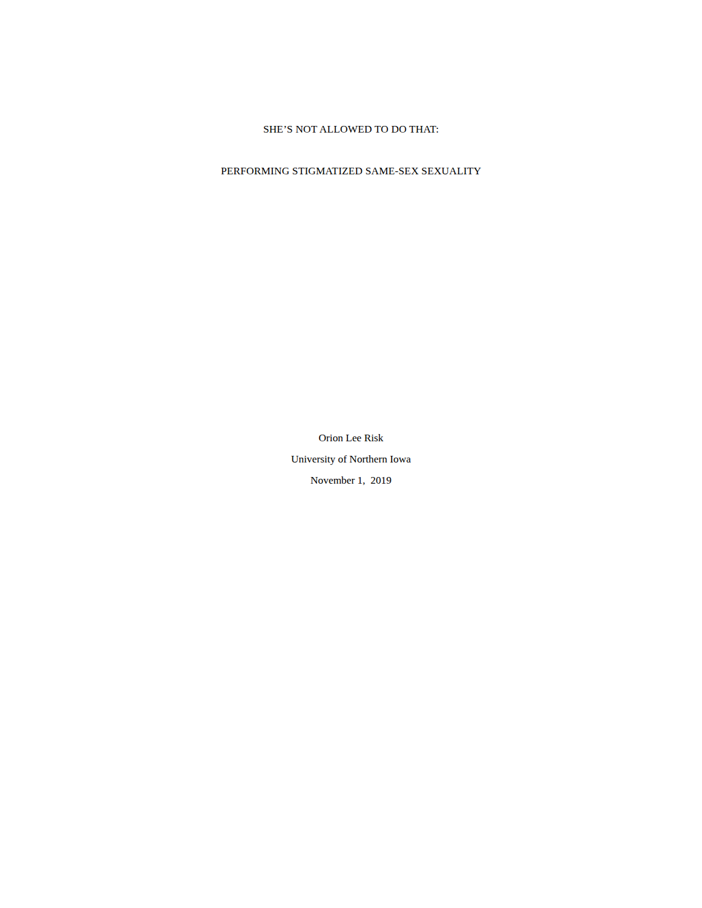SHE’S NOT ALLOWED TO DO THAT:
PERFORMING STIGMATIZED SAME-SEX SEXUALITY
Orion Lee Risk
University of Northern Iowa
November 1, 2019